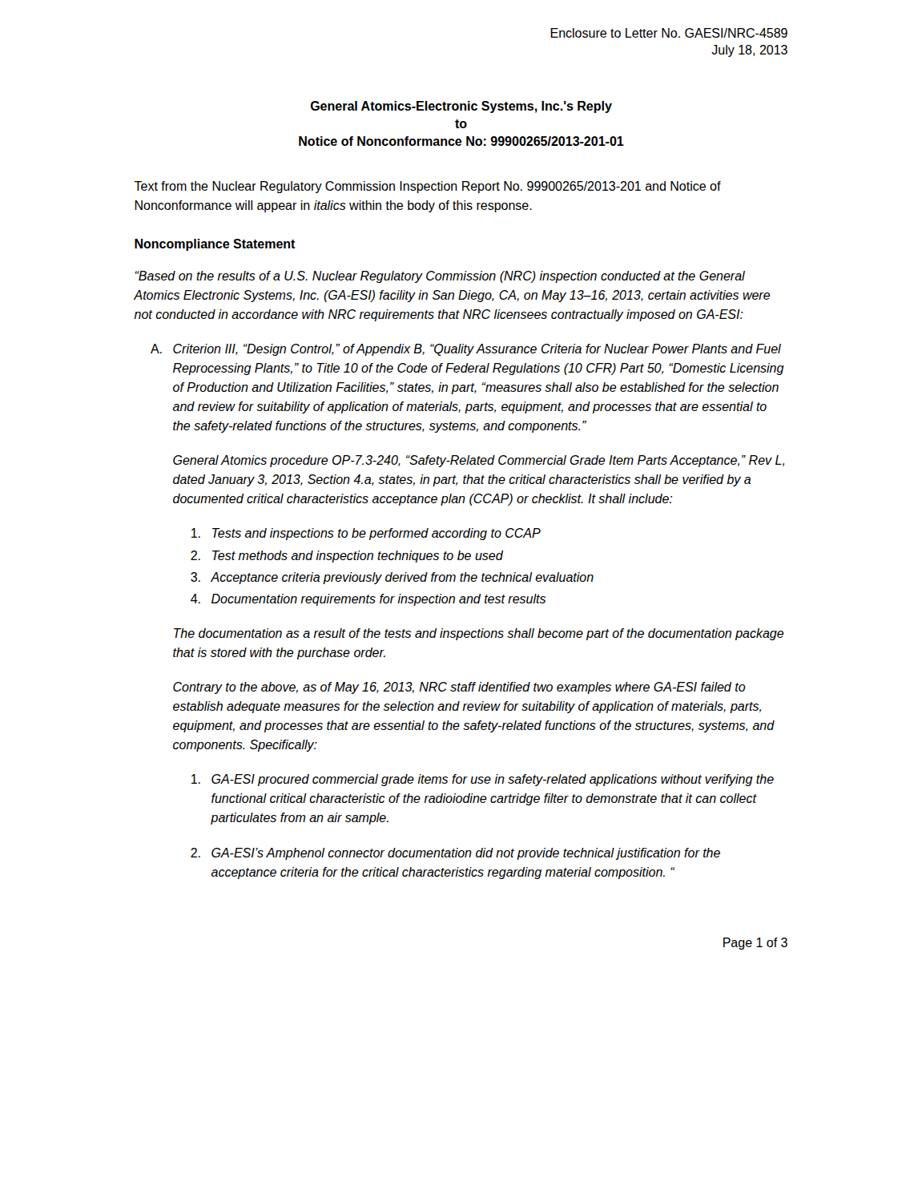Enclosure to Letter No. GAESI/NRC-4589
July 18, 2013
General Atomics-Electronic Systems, Inc.'s Reply
to
Notice of Nonconformance No: 99900265/2013-201-01
Text from the Nuclear Regulatory Commission Inspection Report No. 99900265/2013-201 and Notice of Nonconformance will appear in italics within the body of this response.
Noncompliance Statement
“Based on the results of a U.S. Nuclear Regulatory Commission (NRC) inspection conducted at the General Atomics Electronic Systems, Inc. (GA-ESI) facility in San Diego, CA, on May 13–16, 2013, certain activities were not conducted in accordance with NRC requirements that NRC licensees contractually imposed on GA-ESI:
Criterion III, “Design Control,” of Appendix B, “Quality Assurance Criteria for Nuclear Power Plants and Fuel Reprocessing Plants,” to Title 10 of the Code of Federal Regulations (10 CFR) Part 50, “Domestic Licensing of Production and Utilization Facilities,” states, in part, “measures shall also be established for the selection and review for suitability of application of materials, parts, equipment, and processes that are essential to the safety-related functions of the structures, systems, and components.”
General Atomics procedure OP-7.3-240, “Safety-Related Commercial Grade Item Parts Acceptance,” Rev L, dated January 3, 2013, Section 4.a, states, in part, that the critical characteristics shall be verified by a documented critical characteristics acceptance plan (CCAP) or checklist. It shall include:
Tests and inspections to be performed according to CCAP
Test methods and inspection techniques to be used
Acceptance criteria previously derived from the technical evaluation
Documentation requirements for inspection and test results
The documentation as a result of the tests and inspections shall become part of the documentation package that is stored with the purchase order.
Contrary to the above, as of May 16, 2013, NRC staff identified two examples where GA-ESI failed to establish adequate measures for the selection and review for suitability of application of materials, parts, equipment, and processes that are essential to the safety-related functions of the structures, systems, and components. Specifically:
GA-ESI procured commercial grade items for use in safety-related applications without verifying the functional critical characteristic of the radioiodine cartridge filter to demonstrate that it can collect particulates from an air sample.
GA-ESI’s Amphenol connector documentation did not provide technical justification for the acceptance criteria for the critical characteristics regarding material composition. “
Page 1 of 3